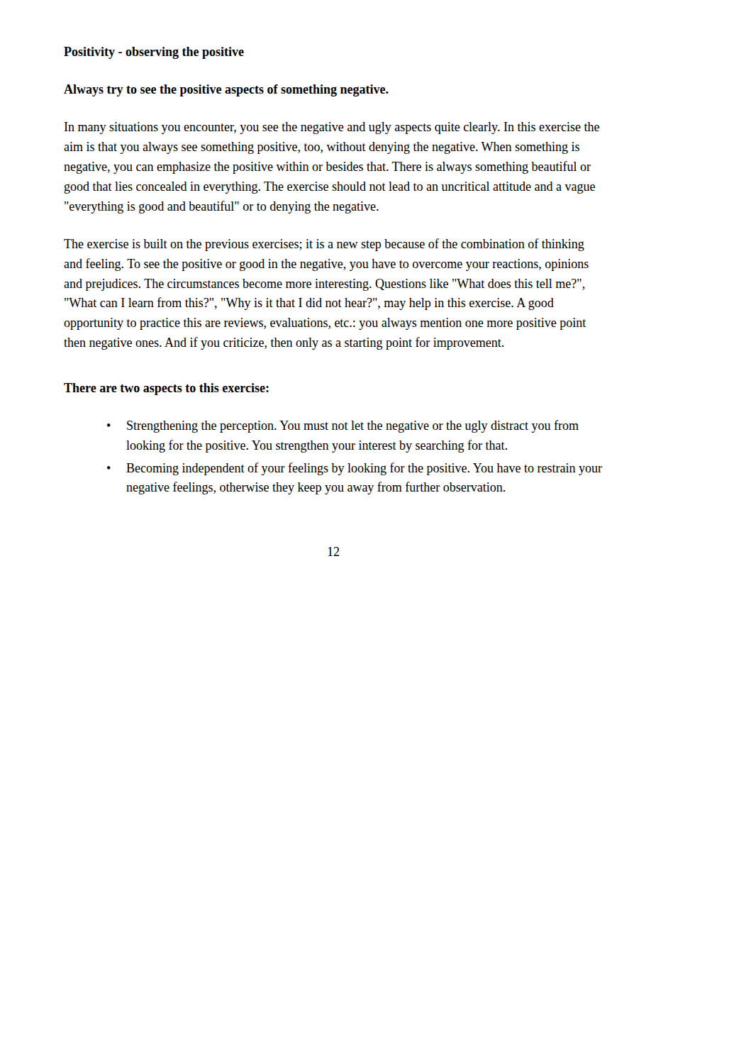Positivity - observing the positive
Always try to see the positive aspects of something negative.
In many situations you encounter, you see the negative and ugly aspects quite clearly. In this exercise the aim is that you always see something positive, too, without denying the negative. When something is negative, you can emphasize the positive within or besides that. There is always something beautiful or good that lies concealed in everything. The exercise should not lead to an uncritical attitude and a vague "everything is good and beautiful" or to denying the negative.
The exercise is built on the previous exercises; it is a new step because of the combination of thinking and feeling. To see the positive or good in the negative, you have to overcome your reactions, opinions and prejudices. The circumstances become more interesting. Questions like "What does this tell me?", "What can I learn from this?", "Why is it that I did not hear?", may help in this exercise. A good opportunity to practice this are reviews, evaluations, etc.: you always mention one more positive point then negative ones. And if you criticize, then only as a starting point for improvement.
There are two aspects to this exercise:
Strengthening the perception. You must not let the negative or the ugly distract you from looking for the positive. You strengthen your interest by searching for that.
Becoming independent of your feelings by looking for the positive. You have to restrain your negative feelings, otherwise they keep you away from further observation.
12